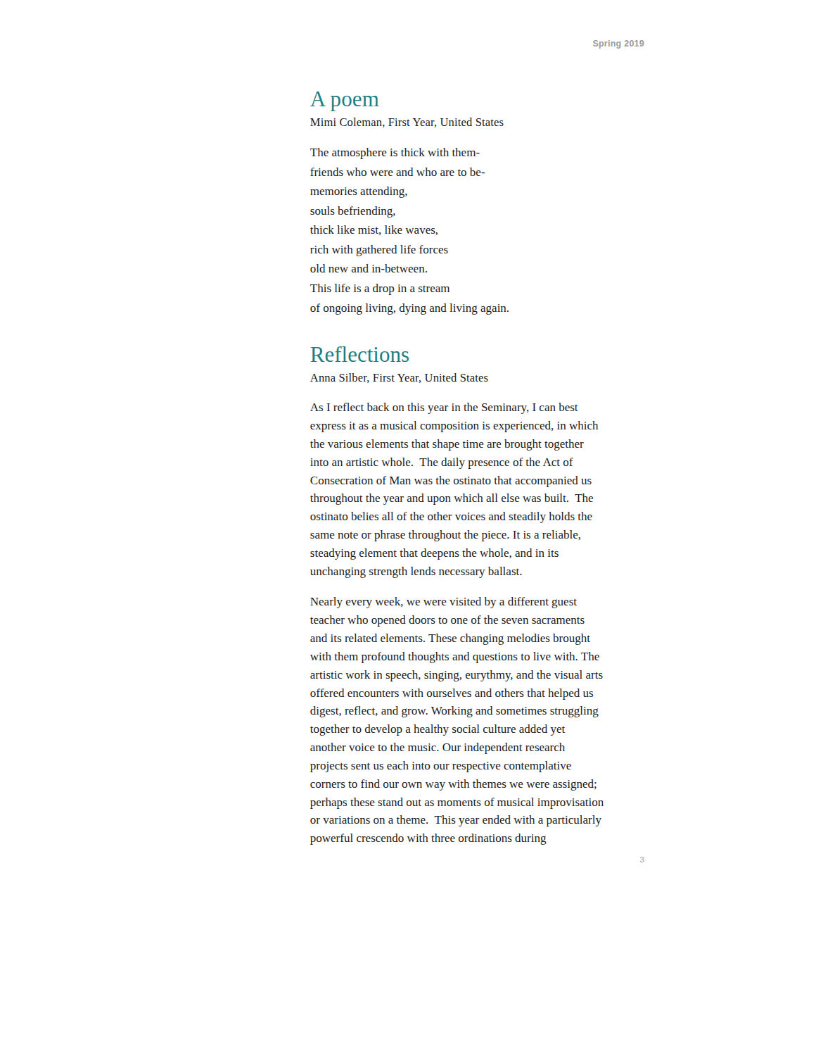Spring 2019
A poem
Mimi Coleman, First Year, United States
The atmosphere is thick with them-
friends who were and who are to be-
memories attending,
souls befriending,
thick like mist, like waves,
rich with gathered life forces
old new and in-between.
This life is a drop in a stream
of ongoing living, dying and living again.
Reflections
Anna Silber, First Year, United States
As I reflect back on this year in the Seminary, I can best express it as a musical composition is experienced, in which the various elements that shape time are brought together into an artistic whole. The daily presence of the Act of Consecration of Man was the ostinato that accompanied us throughout the year and upon which all else was built. The ostinato belies all of the other voices and steadily holds the same note or phrase throughout the piece. It is a reliable, steadying element that deepens the whole, and in its unchanging strength lends necessary ballast.
Nearly every week, we were visited by a different guest teacher who opened doors to one of the seven sacraments and its related elements. These changing melodies brought with them profound thoughts and questions to live with. The artistic work in speech, singing, eurythmy, and the visual arts offered encounters with ourselves and others that helped us digest, reflect, and grow. Working and sometimes struggling together to develop a healthy social culture added yet another voice to the music. Our independent research projects sent us each into our respective contemplative corners to find our own way with themes we were assigned; perhaps these stand out as moments of musical improvisation or variations on a theme. This year ended with a particularly powerful crescendo with three ordinations during
3